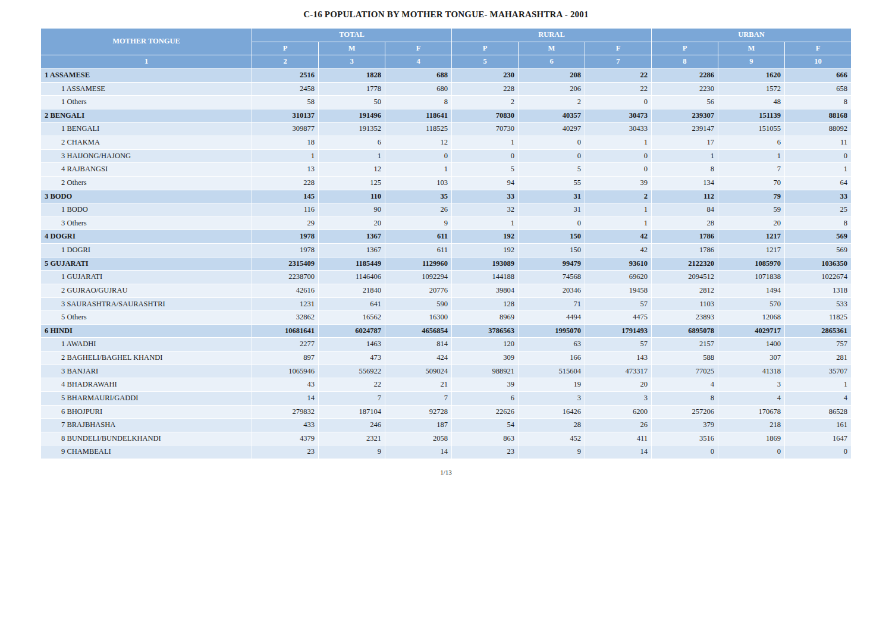C-16 POPULATION BY MOTHER TONGUE- MAHARASHTRA - 2001
| MOTHER TONGUE | TOTAL | RURAL | URBAN |
| --- | --- | --- | --- |
| P | M | F | P | M | F | P | M | F |
| 1 | 2 | 3 | 4 | 5 | 6 | 7 | 8 | 9 | 10 |
| 1 ASSAMESE | 2516 | 1828 | 688 | 230 | 208 | 22 | 2286 | 1620 | 666 |
| 1 ASSAMESE | 2458 | 1778 | 680 | 228 | 206 | 22 | 2230 | 1572 | 658 |
| 1 Others | 58 | 50 | 8 | 2 | 2 | 0 | 56 | 48 | 8 |
| 2 BENGALI | 310137 | 191496 | 118641 | 70830 | 40357 | 30473 | 239307 | 151139 | 88168 |
| 1 BENGALI | 309877 | 191352 | 118525 | 70730 | 40297 | 30433 | 239147 | 151055 | 88092 |
| 2 CHAKMA | 18 | 6 | 12 | 1 | 0 | 1 | 17 | 6 | 11 |
| 3 HAIJONG/HAJONG | 1 | 1 | 0 | 0 | 0 | 0 | 1 | 1 | 0 |
| 4 RAJBANGSI | 13 | 12 | 1 | 5 | 5 | 0 | 8 | 7 | 1 |
| 2 Others | 228 | 125 | 103 | 94 | 55 | 39 | 134 | 70 | 64 |
| 3 BODO | 145 | 110 | 35 | 33 | 31 | 2 | 112 | 79 | 33 |
| 1 BODO | 116 | 90 | 26 | 32 | 31 | 1 | 84 | 59 | 25 |
| 3 Others | 29 | 20 | 9 | 1 | 0 | 1 | 28 | 20 | 8 |
| 4 DOGRI | 1978 | 1367 | 611 | 192 | 150 | 42 | 1786 | 1217 | 569 |
| 1 DOGRI | 1978 | 1367 | 611 | 192 | 150 | 42 | 1786 | 1217 | 569 |
| 5 GUJARATI | 2315409 | 1185449 | 1129960 | 193089 | 99479 | 93610 | 2122320 | 1085970 | 1036350 |
| 1 GUJARATI | 2238700 | 1146406 | 1092294 | 144188 | 74568 | 69620 | 2094512 | 1071838 | 1022674 |
| 2 GUJRAO/GUJRAU | 42616 | 21840 | 20776 | 39804 | 20346 | 19458 | 2812 | 1494 | 1318 |
| 3 SAURASHTRA/SAURASHTRI | 1231 | 641 | 590 | 128 | 71 | 57 | 1103 | 570 | 533 |
| 5 Others | 32862 | 16562 | 16300 | 8969 | 4494 | 4475 | 23893 | 12068 | 11825 |
| 6 HINDI | 10681641 | 6024787 | 4656854 | 3786563 | 1995070 | 1791493 | 6895078 | 4029717 | 2865361 |
| 1 AWADHI | 2277 | 1463 | 814 | 120 | 63 | 57 | 2157 | 1400 | 757 |
| 2 BAGHELI/BAGHEL KHANDI | 897 | 473 | 424 | 309 | 166 | 143 | 588 | 307 | 281 |
| 3 BANJARI | 1065946 | 556922 | 509024 | 988921 | 515604 | 473317 | 77025 | 41318 | 35707 |
| 4 BHADRAWAHI | 43 | 22 | 21 | 39 | 19 | 20 | 4 | 3 | 1 |
| 5 BHARMAURI/GADDI | 14 | 7 | 7 | 6 | 3 | 3 | 8 | 4 | 4 |
| 6 BHOJPURI | 279832 | 187104 | 92728 | 22626 | 16426 | 6200 | 257206 | 170678 | 86528 |
| 7 BRAJBHASHA | 433 | 246 | 187 | 54 | 28 | 26 | 379 | 218 | 161 |
| 8 BUNDELI/BUNDELKHANDI | 4379 | 2321 | 2058 | 863 | 452 | 411 | 3516 | 1869 | 1647 |
| 9 CHAMBEALI | 23 | 9 | 14 | 23 | 9 | 14 | 0 | 0 | 0 |
1/13